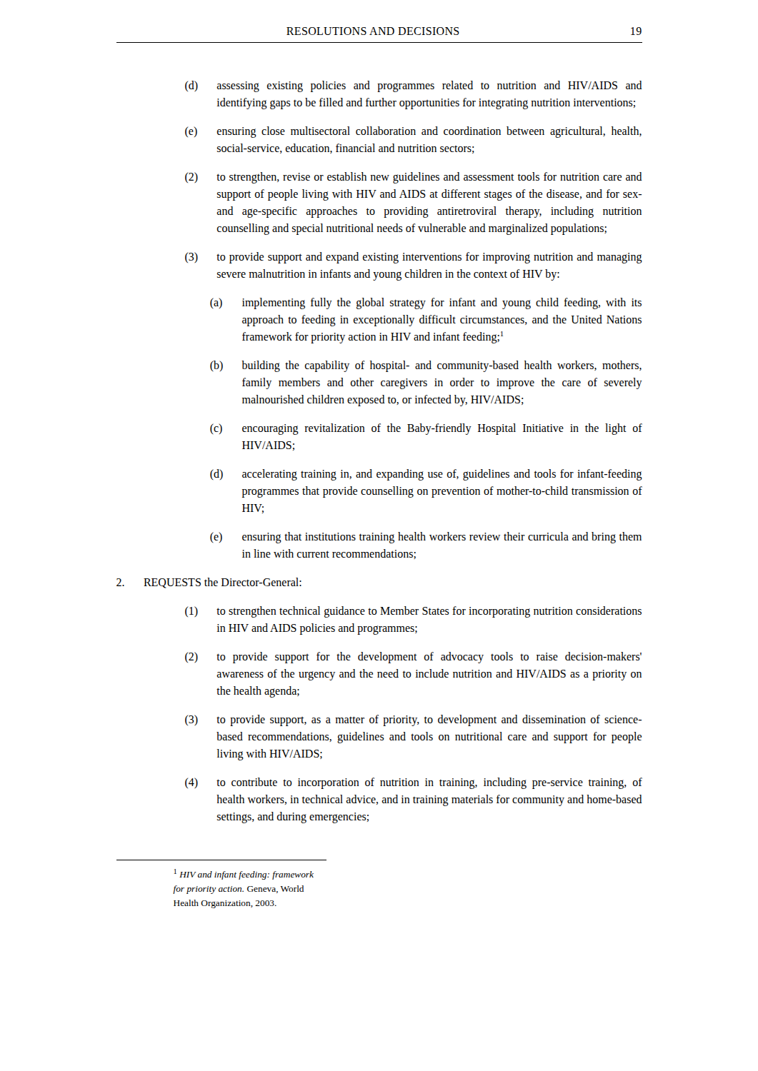RESOLUTIONS AND DECISIONS 19
(d) assessing existing policies and programmes related to nutrition and HIV/AIDS and identifying gaps to be filled and further opportunities for integrating nutrition interventions;
(e) ensuring close multisectoral collaboration and coordination between agricultural, health, social-service, education, financial and nutrition sectors;
(2) to strengthen, revise or establish new guidelines and assessment tools for nutrition care and support of people living with HIV and AIDS at different stages of the disease, and for sex- and age-specific approaches to providing antiretroviral therapy, including nutrition counselling and special nutritional needs of vulnerable and marginalized populations;
(3) to provide support and expand existing interventions for improving nutrition and managing severe malnutrition in infants and young children in the context of HIV by:
(a) implementing fully the global strategy for infant and young child feeding, with its approach to feeding in exceptionally difficult circumstances, and the United Nations framework for priority action in HIV and infant feeding;1
(b) building the capability of hospital- and community-based health workers, mothers, family members and other caregivers in order to improve the care of severely malnourished children exposed to, or infected by, HIV/AIDS;
(c) encouraging revitalization of the Baby-friendly Hospital Initiative in the light of HIV/AIDS;
(d) accelerating training in, and expanding use of, guidelines and tools for infant-feeding programmes that provide counselling on prevention of mother-to-child transmission of HIV;
(e) ensuring that institutions training health workers review their curricula and bring them in line with current recommendations;
2. REQUESTS the Director-General:
(1) to strengthen technical guidance to Member States for incorporating nutrition considerations in HIV and AIDS policies and programmes;
(2) to provide support for the development of advocacy tools to raise decision-makers' awareness of the urgency and the need to include nutrition and HIV/AIDS as a priority on the health agenda;
(3) to provide support, as a matter of priority, to development and dissemination of science-based recommendations, guidelines and tools on nutritional care and support for people living with HIV/AIDS;
(4) to contribute to incorporation of nutrition in training, including pre-service training, of health workers, in technical advice, and in training materials for community and home-based settings, and during emergencies;
1 HIV and infant feeding: framework for priority action. Geneva, World Health Organization, 2003.